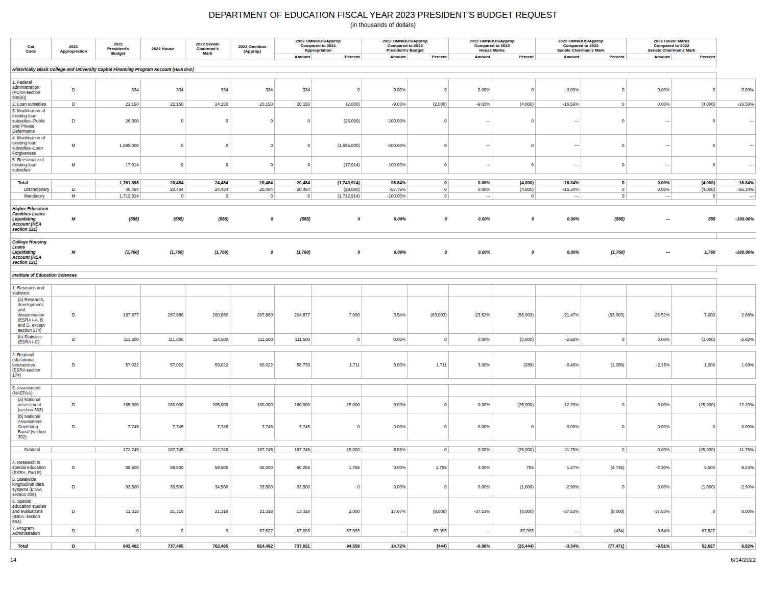DEPARTMENT OF EDUCATION FISCAL YEAR 2023 PRESIDENT'S BUDGET REQUEST
(in thousands of dollars)
| Cat Code | 2021 Appropriation | 2022 President's Budget | 2022 House | 2022 Senate Chairman's Mark | 2022 Omnibus (Approp) | 2022 OMNIBUS/Approp Compared to 2021 Appropriation | 2022 OMNIBUS/Approp Compared to 2022 President's Budget | 2022 OMNIBUS/Approp Compared to 2022 House Marks | 2022 OMNIBUS/Approp Compared to 2022 Senate Chairman's Mark | 2022 House Marks Compared to 2022 Senate Chairman's Mark |
| --- | --- | --- | --- | --- | --- | --- | --- | --- | --- | --- |
| Amount | Percent | Amount | Percent | Amount | Percent | Amount | Percent | Amount | Percent |
| Historically Black College and University Capital Financing Program Account (HEA III-D) |
| 1. Federal administration (FCRA section 505(e)) | D | 334 | 334 | 334 | 334 | 334 | 0 | 0.00% | 0 | 0.00% | 0 | 0.00% | 0 | 0.00% | 0 | 0.00% |
| 2. Loan subsidies | D | 22,150 | 22,150 | 24,150 | 20,150 | 20,150 | (2,000) | -9.03% | (2,000) | -9.03% | (4,000) | -16.56% | 0 | 0.00% | (4,000) | -16.56% |
| 3. Modification of existing loan subsidies--Public and Private Deferments | D | 26,000 | 0 | 0 | 0 | 0 | (26,000) | -100.00% | 0 | --- | 0 | --- | 0 | --- | 0 | --- |
| 4. Modification of existing loan subsidies--Loan Forgiveness | M | 1,695,000 | 0 | 0 | 0 | 0 | (1,695,000) | -100.00% | 0 | --- | 0 | --- | 0 | --- | 0 | --- |
| 5. Reestimate of existing loan subsidies | M | 17,914 | 0 | 0 | 0 | 0 | (17,914) | -100.00% | 0 | --- | 0 | --- | 0 | --- | 0 | --- |
| Total | | 1,761,398 | 20,484 | 24,484 | 20,484 | 20,484 | (1,740,914) | -98.84% | 0 | 0.00% | (4,000) | -16.34% | 0 | 0.00% | (4,000) | -16.34% |
| Discretionary | D | 48,484 | 20,484 | 24,484 | 20,484 | 20,484 | (28,000) | -57.75% | 0 | 0.00% | (4,000) | -16.34% | 0 | 0.00% | (4,000) | -16.34% |
| Mandatory | M | 1,712,914 | 0 | 0 | 0 | 0 | (1,712,914) | -100.00% | 0 | --- | 0 | --- | 0 | --- | 0 | --- |
| Higher Education Facilities Loans Liquidating Account (HEA section 121) | M | (585) | (585) | (585) | 0 | (585) | 0 | 0.00% | 0 | 0.00% | 0 | 0.00% | (585) | --- | 585 | -100.00% |
| College Housing Loans Liquidating Account (HEA section 121) | M | (1,760) | (1,760) | (1,760) | 0 | (1,760) | 0 | 0.00% | 0 | 0.00% | 0 | 0.00% | (1,760) | --- | 1,760 | -100.00% |
| Institute of Education Sciences |
| 1. Research and statistics: | | | | | | | | | | | | | | | | |
| (a) Research, development, and dissemination (ESRA I-A, B and D, except section 174) | D | 197,877 | 267,880 | 260,880 | 267,880 | 204,877 | 7,000 | 3.54% | (63,003) | -23.52% | (56,003) | -21.47% | (63,003) | -23.52% | 7,000 | 2.68% |
| (b) Statistics (ESRA I-C) | D | 111,500 | 111,500 | 114,500 | 111,500 | 111,500 | 0 | 0.00% | 0 | 0.00% | (3,000) | -2.62% | 0 | 0.00% | (3,000) | -2.62% |
| 2. Regional educational laboratories (ESRA section 174) | D | 57,022 | 57,022 | 59,022 | 60,022 | 58,733 | 1,711 | 3.00% | 1,711 | 3.00% | (289) | -0.49% | (1,289) | -2.15% | 1,000 | 1.69% |
| 3. Assessment (NAEPAA): | | | | | | | | | | | | | | | | |
| (a) National assessment (section 303) | D | 165,000 | 180,000 | 205,000 | 180,000 | 180,000 | 15,000 | 9.09% | 0 | 0.00% | (25,000) | -12.20% | 0 | 0.00% | (25,000) | -12.20% |
| (b) National Assessment Governing Board (section 302) | D | 7,745 | 7,745 | 7,745 | 7,745 | 7,745 | 0 | 0.00% | 0 | 0.00% | 0 | 0.00% | 0 | 0.00% | 0 | 0.00% |
| Subtotal | | 172,745 | 187,745 | 212,745 | 187,745 | 187,745 | 15,000 | 8.68% | 0 | 0.00% | (25,000) | -11.75% | 0 | 0.00% | (25,000) | -11.75% |
| 4. Research in special education (ESRA, Part E) | D | 58,500 | 58,500 | 59,500 | 65,000 | 60,255 | 1,755 | 3.00% | 1,755 | 3.00% | 755 | 1.27% | (4,745) | -7.30% | 5,500 | 9.24% |
| 5. Statewide longitudinal data systems (ETAA section 208) | D | 33,500 | 33,500 | 34,500 | 33,500 | 33,500 | 0 | 0.00% | 0 | 0.00% | (1,000) | -2.90% | 0 | 0.00% | (1,000) | -2.90% |
| 6. Special education studies and evaluations (IDEA, section 664) | D | 11,318 | 21,318 | 21,318 | 21,318 | 13,318 | 2,000 | 17.67% | (8,000) | -37.53% | (8,000) | -37.53% | (8,000) | -37.53% | 0 | 0.00% |
| 7. Program Administration | D | 0 | 0 | 0 | 67,527 | 67,093 | 67,093 | --- | 67,093 | --- | 67,093 | --- | (434) | -0.64% | 67,527 | --- |
| Total | D | 642,462 | 737,465 | 762,465 | 814,492 | 737,021 | 94,559 | 14.72% | (444) | -0.06% | (25,444) | -3.34% | (77,471) | -9.51% | 52,027 | 6.82% |
14 6/14/2022